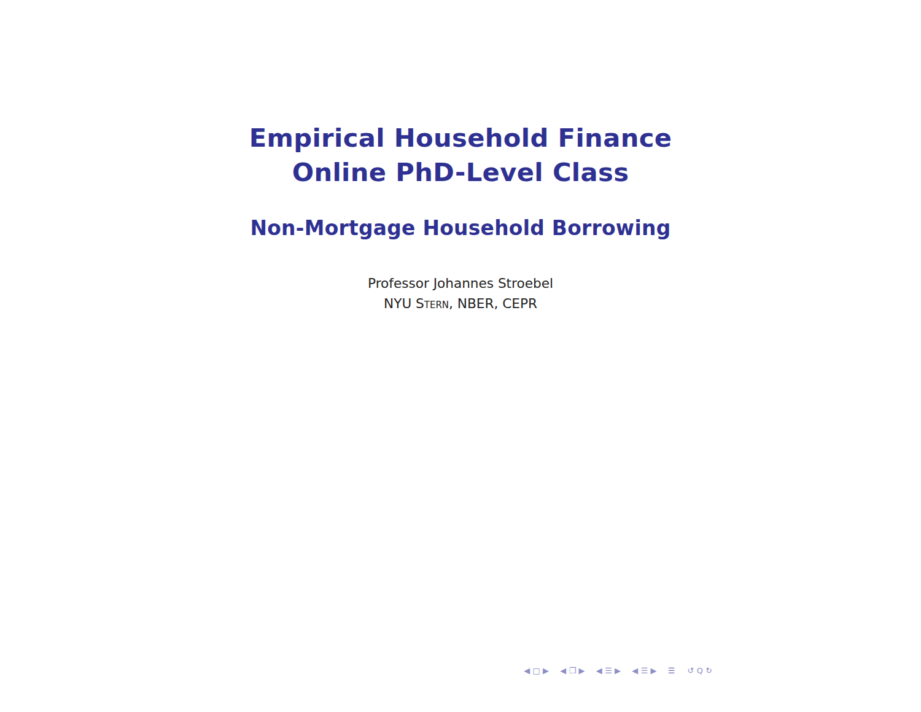Empirical Household Finance
Online PhD-Level Class
Non-Mortgage Household Borrowing
Professor Johannes Stroebel NYU Stern, NBER, CEPR
◀□▶ ◀❐▶ ◀☰▶ ◀☰▶ ☰ ↺Q↻